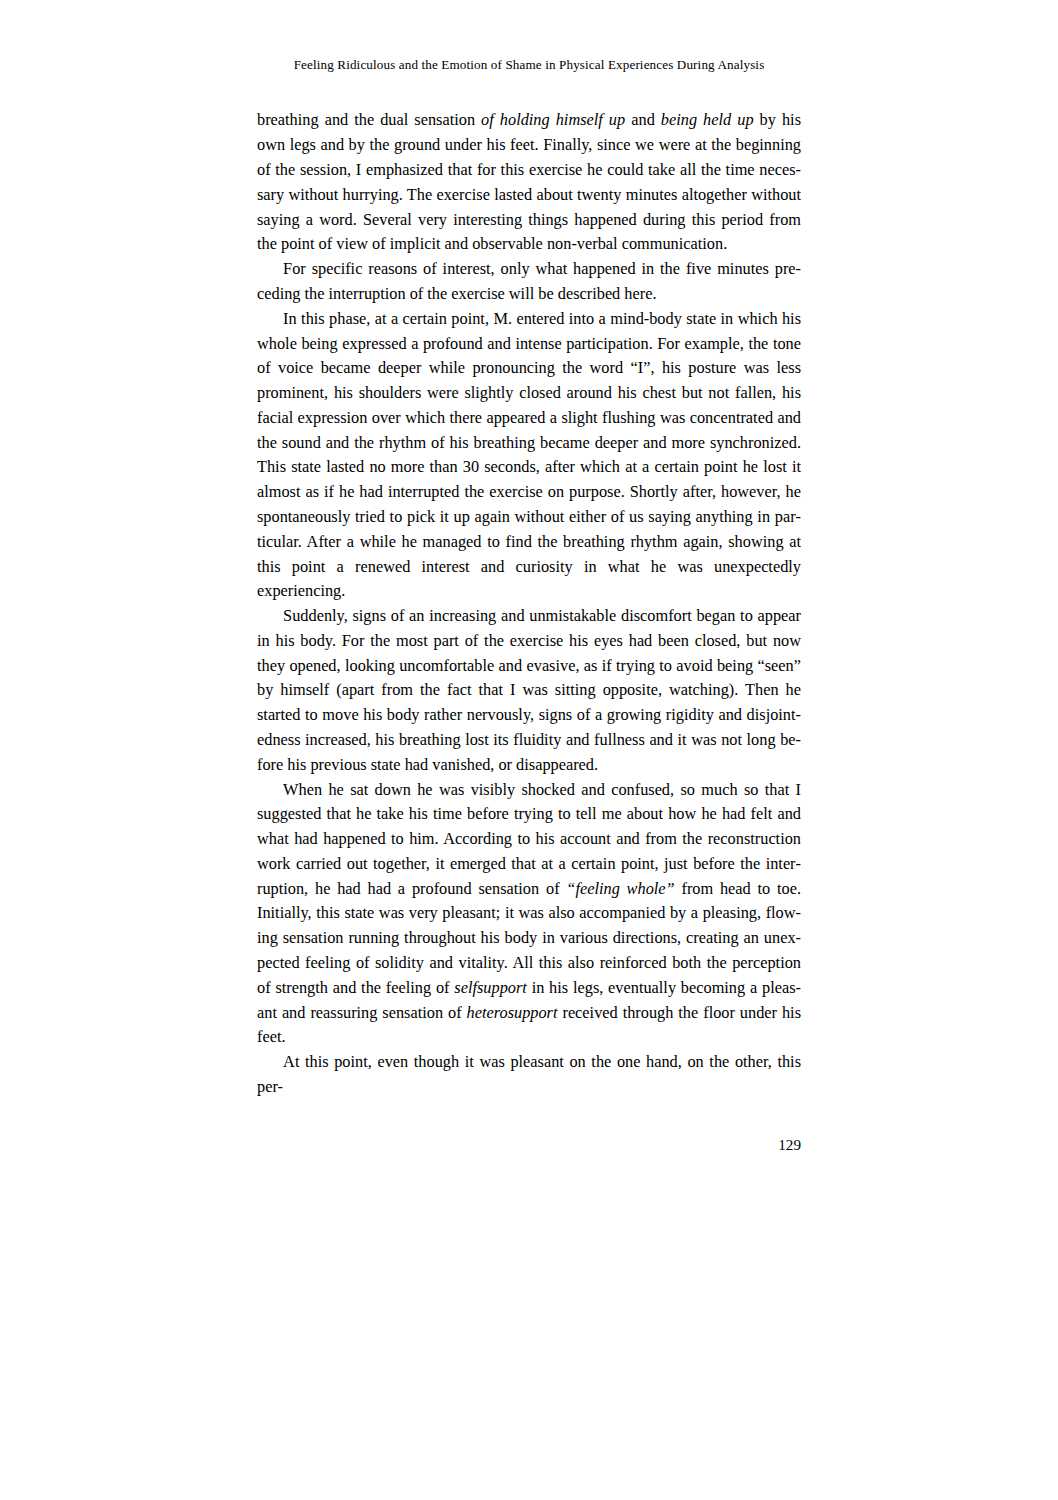Feeling Ridiculous and the Emotion of Shame in Physical Experiences During Analysis
breathing and the dual sensation of holding himself up and being held up by his own legs and by the ground under his feet. Finally, since we were at the beginning of the session, I emphasized that for this exercise he could take all the time necessary without hurrying. The exercise lasted about twenty minutes altogether without saying a word. Several very interesting things happened during this period from the point of view of implicit and observable non-verbal communication.
For specific reasons of interest, only what happened in the five minutes preceding the interruption of the exercise will be described here.
In this phase, at a certain point, M. entered into a mind-body state in which his whole being expressed a profound and intense participation. For example, the tone of voice became deeper while pronouncing the word “I”, his posture was less prominent, his shoulders were slightly closed around his chest but not fallen, his facial expression over which there appeared a slight flushing was concentrated and the sound and the rhythm of his breathing became deeper and more synchronized. This state lasted no more than 30 seconds, after which at a certain point he lost it almost as if he had interrupted the exercise on purpose. Shortly after, however, he spontaneously tried to pick it up again without either of us saying anything in particular. After a while he managed to find the breathing rhythm again, showing at this point a renewed interest and curiosity in what he was unexpectedly experiencing.
Suddenly, signs of an increasing and unmistakable discomfort began to appear in his body. For the most part of the exercise his eyes had been closed, but now they opened, looking uncomfortable and evasive, as if trying to avoid being “seen” by himself (apart from the fact that I was sitting opposite, watching). Then he started to move his body rather nervously, signs of a growing rigidity and disjointedness increased, his breathing lost its fluidity and fullness and it was not long before his previous state had vanished, or disappeared.
When he sat down he was visibly shocked and confused, so much so that I suggested that he take his time before trying to tell me about how he had felt and what had happened to him. According to his account and from the reconstruction work carried out together, it emerged that at a certain point, just before the interruption, he had had a profound sensation of “feeling whole” from head to toe. Initially, this state was very pleasant; it was also accompanied by a pleasing, flowing sensation running throughout his body in various directions, creating an unexpected feeling of solidity and vitality. All this also reinforced both the perception of strength and the feeling of selfsupport in his legs, eventually becoming a pleasant and reassuring sensation of heterosupport received through the floor under his feet.
At this point, even though it was pleasant on the one hand, on the other, this per-
129